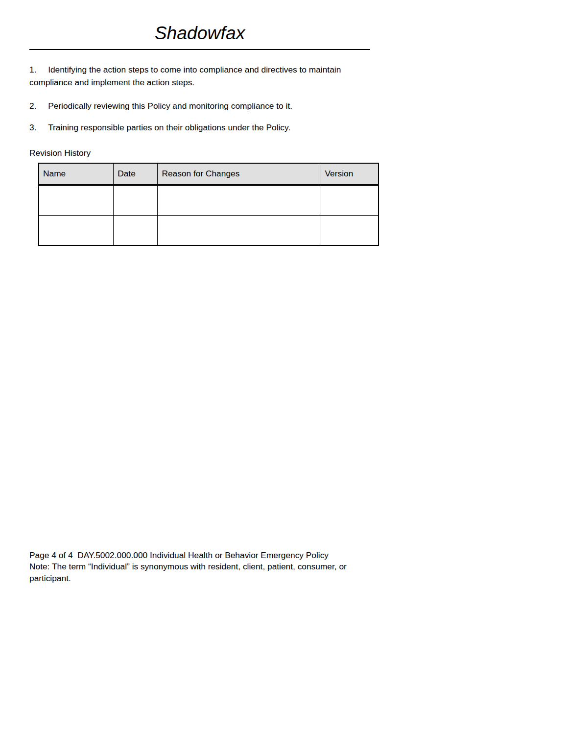Shadowfax
1. Identifying the action steps to come into compliance and directives to maintain compliance and implement the action steps.
2. Periodically reviewing this Policy and monitoring compliance to it.
3. Training responsible parties on their obligations under the Policy.
Revision History
| Name | Date | Reason for Changes | Version |
| --- | --- | --- | --- |
Page 4 of 4 DAY.5002.000.000 Individual Health or Behavior Emergency Policy
Note: The term “Individual” is synonymous with resident, client, patient, consumer, or participant.